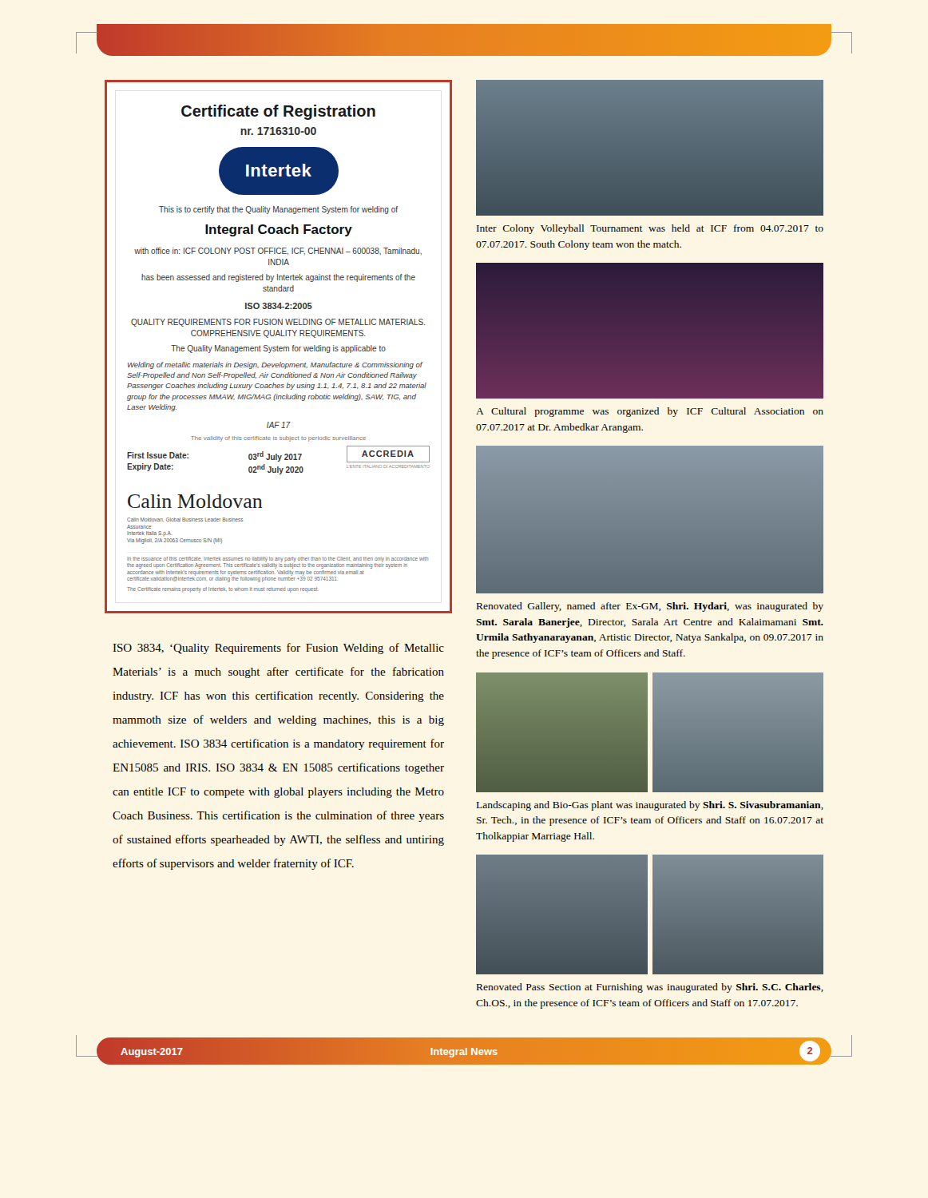Certificate of Registration
nr. 1716310-00
Intertek
This is to certify that the Quality Management System for welding of
Integral Coach Factory
with office in: ICF COLONY POST OFFICE, ICF, CHENNAI – 600038, Tamilnadu, INDIA
has been assessed and registered by Intertek against the requirements of the standard
ISO 3834-2:2005
QUALITY REQUIREMENTS FOR FUSION WELDING OF METALLIC MATERIALS.
COMPREHENSIVE QUALITY REQUIREMENTS.
The Quality Management System for welding is applicable to
Welding of metallic materials in Design, Development, Manufacture & Commissioning of Self-Propelled and Non Self-Propelled, Air Conditioned & Non Air Conditioned Railway Passenger Coaches including Luxury Coaches by using 1.1, 1.4, 7.1, 8.1 and 22 material group for the processes MMAW, MIG/MAG (including robotic welding), SAW, TIG, and Laser Welding.
IAF 17
The validity of this certificate is subject to periodic surveillance
First Issue Date:
Expiry Date:
03rd July 2017
02nd July 2020
ACCREDIA
L'ENTE ITALIANO DI ACCREDITAMENTO
Calin Moldovan
Calin Moldovan, Global Business Leader Business
Assurance
Intertek Italia S.p.A.
Via Miglioli, 2/A 20063 Cernusco S/N (MI)
In the issuance of this certificate, Intertek assumes no liability to any party other than to the Client, and then only in accordance with the agreed upon Certification Agreement. This certificate's validity is subject to the organization maintaining their system in accordance with Intertek's requirements for systems certification. Validity may be confirmed via email at certificate.validation@intertek.com, or dialing the following phone number +39 02 95741311.
The Certificate remains property of Intertek, to whom it must returned upon request.
ISO 3834, ‘Quality Requirements for Fusion Welding of Metallic Materials’ is a much sought after certificate for the fabrication industry. ICF has won this certification recently. Considering the mammoth size of welders and welding machines, this is a big achievement. ISO 3834 certification is a mandatory requirement for EN15085 and IRIS. ISO 3834 & EN 15085 certifications together can entitle ICF to compete with global players including the Metro Coach Business. This certification is the culmination of three years of sustained efforts spearheaded by AWTI, the selfless and untiring efforts of supervisors and welder fraternity of ICF.
Inter Colony Volleyball Tournament was held at ICF from 04.07.2017 to 07.07.2017. South Colony team won the match.
A Cultural programme was organized by ICF Cultural Association on 07.07.2017 at Dr. Ambedkar Arangam.
Renovated Gallery, named after Ex-GM, Shri. Hydari, was inaugurated by Smt. Sarala Banerjee, Director, Sarala Art Centre and Kalaimamani Smt. Urmila Sathyanarayanan, Artistic Director, Natya Sankalpa, on 09.07.2017 in the presence of ICF’s team of Officers and Staff.
Landscaping and Bio-Gas plant was inaugurated by Shri. S. Sivasubramanian, Sr. Tech., in the presence of ICF’s team of Officers and Staff on 16.07.2017 at Tholkappiar Marriage Hall.
Renovated Pass Section at Furnishing was inaugurated by Shri. S.C. Charles, Ch.OS., in the presence of ICF’s team of Officers and Staff on 17.07.2017.
August-2017
Integral News
2